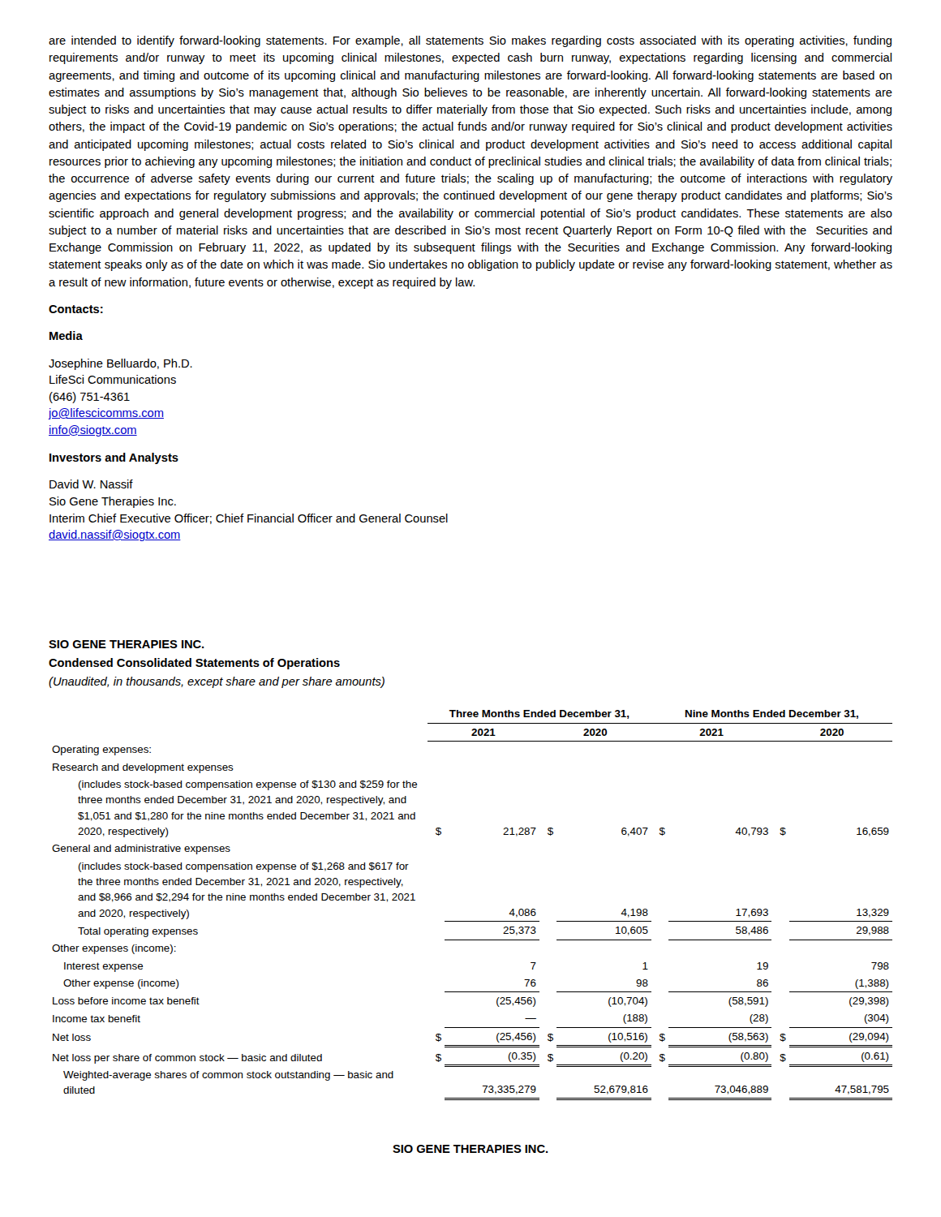are intended to identify forward-looking statements. For example, all statements Sio makes regarding costs associated with its operating activities, funding requirements and/or runway to meet its upcoming clinical milestones, expected cash burn runway, expectations regarding licensing and commercial agreements, and timing and outcome of its upcoming clinical and manufacturing milestones are forward-looking. All forward-looking statements are based on estimates and assumptions by Sio’s management that, although Sio believes to be reasonable, are inherently uncertain. All forward-looking statements are subject to risks and uncertainties that may cause actual results to differ materially from those that Sio expected. Such risks and uncertainties include, among others, the impact of the Covid-19 pandemic on Sio’s operations; the actual funds and/or runway required for Sio’s clinical and product development activities and anticipated upcoming milestones; actual costs related to Sio’s clinical and product development activities and Sio’s need to access additional capital resources prior to achieving any upcoming milestones; the initiation and conduct of preclinical studies and clinical trials; the availability of data from clinical trials; the occurrence of adverse safety events during our current and future trials; the scaling up of manufacturing; the outcome of interactions with regulatory agencies and expectations for regulatory submissions and approvals; the continued development of our gene therapy product candidates and platforms; Sio’s scientific approach and general development progress; and the availability or commercial potential of Sio’s product candidates. These statements are also subject to a number of material risks and uncertainties that are described in Sio’s most recent Quarterly Report on Form 10-Q filed with the Securities and Exchange Commission on February 11, 2022, as updated by its subsequent filings with the Securities and Exchange Commission. Any forward-looking statement speaks only as of the date on which it was made. Sio undertakes no obligation to publicly update or revise any forward-looking statement, whether as a result of new information, future events or otherwise, except as required by law.
Contacts:
Media
Josephine Belluardo, Ph.D.
LifeSci Communications
(646) 751-4361
jo@lifescicomms.com
info@siogtx.com
Investors and Analysts
David W. Nassif
Sio Gene Therapies Inc.
Interim Chief Executive Officer; Chief Financial Officer and General Counsel
david.nassif@siogtx.com
SIO GENE THERAPIES INC.
Condensed Consolidated Statements of Operations
(Unaudited, in thousands, except share and per share amounts)
| | Three Months Ended December 31, | Nine Months Ended December 31, |
| | 2021 | 2020 | 2021 | 2020 |
| Operating expenses: | |
| Research and development expenses | |
| (includes stock-based compensation expense of $130 and $259 for the three months ended December 31, 2021 and 2020, respectively, and $1,051 and $1,280 for the nine months ended December 31, 2021 and 2020, respectively) | $ | 21,287 | $ | 6,407 | $ | 40,793 | $ | 16,659 |
| General and administrative expenses | |
| (includes stock-based compensation expense of $1,268 and $617 for the three months ended December 31, 2021 and 2020, respectively, and $8,966 and $2,294 for the nine months ended December 31, 2021 and 2020, respectively) | | 4,086 | | 4,198 | | 17,693 | | 13,329 |
| Total operating expenses | | 25,373 | | 10,605 | | 58,486 | | 29,988 |
| Other expenses (income): | |
| Interest expense | | 7 | | 1 | | 19 | | 798 |
| Other expense (income) | | 76 | | 98 | | 86 | | (1,388) |
| Loss before income tax benefit | | (25,456) | | (10,704) | | (58,591) | | (29,398) |
| Income tax benefit | | — | | (188) | | (28) | | (304) |
| Net loss | $ | (25,456) | $ | (10,516) | $ | (58,563) | $ | (29,094) |
| Net loss per share of common stock — basic and diluted | $ | (0.35) | $ | (0.20) | $ | (0.80) | $ | (0.61) |
| Weighted-average shares of common stock outstanding — basic and diluted | | 73,335,279 | | 52,679,816 | | 73,046,889 | | 47,581,795 |
SIO GENE THERAPIES INC.